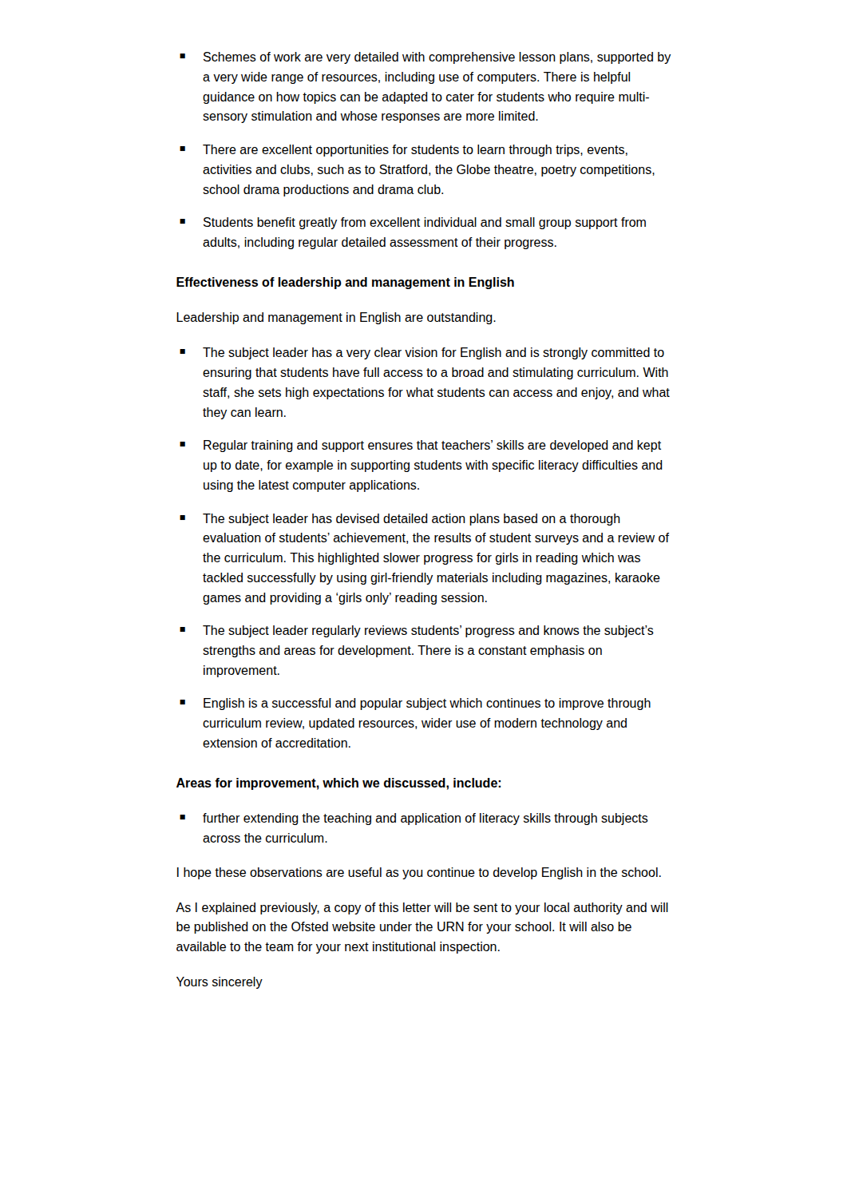Schemes of work are very detailed with comprehensive lesson plans, supported by a very wide range of resources, including use of computers. There is helpful guidance on how topics can be adapted to cater for students who require multi-sensory stimulation and whose responses are more limited.
There are excellent opportunities for students to learn through trips, events, activities and clubs, such as to Stratford, the Globe theatre, poetry competitions, school drama productions and drama club.
Students benefit greatly from excellent individual and small group support from adults, including regular detailed assessment of their progress.
Effectiveness of leadership and management in English
Leadership and management in English are outstanding.
The subject leader has a very clear vision for English and is strongly committed to ensuring that students have full access to a broad and stimulating curriculum. With staff, she sets high expectations for what students can access and enjoy, and what they can learn.
Regular training and support ensures that teachers’ skills are developed and kept up to date, for example in supporting students with specific literacy difficulties and using the latest computer applications.
The subject leader has devised detailed action plans based on a thorough evaluation of students’ achievement, the results of student surveys and a review of the curriculum. This highlighted slower progress for girls in reading which was tackled successfully by using girl-friendly materials including magazines, karaoke games and providing a ‘girls only’ reading session.
The subject leader regularly reviews students’ progress and knows the subject’s strengths and areas for development. There is a constant emphasis on improvement.
English is a successful and popular subject which continues to improve through curriculum review, updated resources, wider use of modern technology and extension of accreditation.
Areas for improvement, which we discussed, include:
further extending the teaching and application of literacy skills through subjects across the curriculum.
I hope these observations are useful as you continue to develop English in the school.
As I explained previously, a copy of this letter will be sent to your local authority and will be published on the Ofsted website under the URN for your school. It will also be available to the team for your next institutional inspection.
Yours sincerely